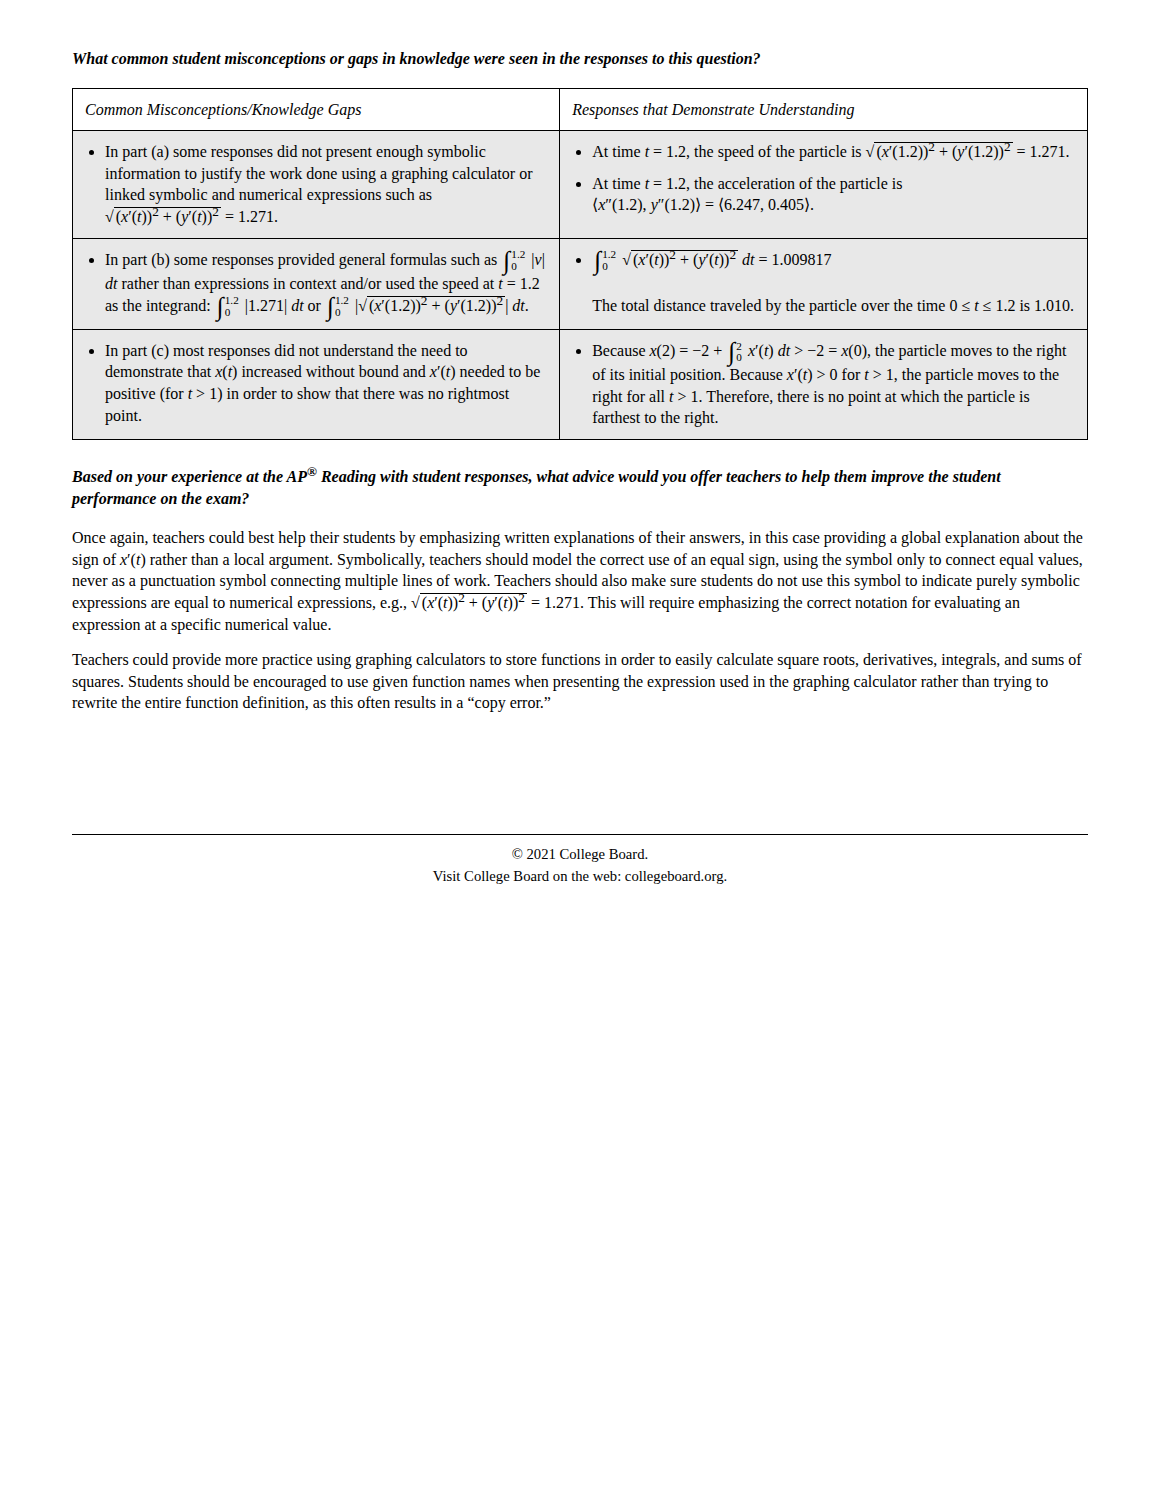What common student misconceptions or gaps in knowledge were seen in the responses to this question?
| Common Misconceptions/Knowledge Gaps | Responses that Demonstrate Understanding |
| --- | --- |
| In part (a) some responses did not present enough symbolic information to justify the work done using a graphing calculator or linked symbolic and numerical expressions such as √ ( x ′( t )) 2 + ( y ′( t )) 2 = 1.271. | At time t = 1.2, the speed of the particle is √ ( x ′(1.2)) 2 + ( y ′(1.2)) 2 = 1.271. At time t = 1.2, the acceleration of the particle is ⟨ x ″(1.2), y ″(1.2)⟩ = ⟨6.247, 0.405⟩. |
| In part (b) some responses provided general formulas such as ∫ 1.2 0 / v / dt rather than expressions in context and/or used the speed at t = 1.2 as the integrand: ∫ 1.2 0 /1.271/ dt or ∫ 1.2 0 / √ ( x ′(1.2)) 2 + ( y ′(1.2)) 2 / dt . | ∫ 1.2 0 √ ( x ′( t )) 2 + ( y ′( t )) 2 dt = 1.009817 The total distance traveled by the particle over the time 0 ≤ t ≤ 1.2 is 1.010. |
| In part (c) most responses did not understand the need to demonstrate that x ( t ) increased without bound and x ′( t ) needed to be positive (for t > 1) in order to show that there was no rightmost point. | Because x (2) = −2 + ∫ 2 0 x ′( t ) dt > −2 = x (0), the particle moves to the right of its initial position. Because x ′( t ) > 0 for t > 1, the particle moves to the right for all t > 1. Therefore, there is no point at which the particle is farthest to the right. |
Based on your experience at the AP® Reading with student responses, what advice would you offer teachers to help them improve the student performance on the exam?
Once again, teachers could best help their students by emphasizing written explanations of their answers, in this case providing a global explanation about the sign of x′(t) rather than a local argument. Symbolically, teachers should model the correct use of an equal sign, using the symbol only to connect equal values, never as a punctuation symbol connecting multiple lines of work. Teachers should also make sure students do not use this symbol to indicate purely symbolic expressions are equal to numerical expressions, e.g., √(x′(t))2 + (y′(t))2 = 1.271. This will require emphasizing the correct notation for evaluating an expression at a specific numerical value.
Teachers could provide more practice using graphing calculators to store functions in order to easily calculate square roots, derivatives, integrals, and sums of squares. Students should be encouraged to use given function names when presenting the expression used in the graphing calculator rather than trying to rewrite the entire function definition, as this often results in a “copy error.”
© 2021 College Board.
Visit College Board on the web: collegeboard.org.